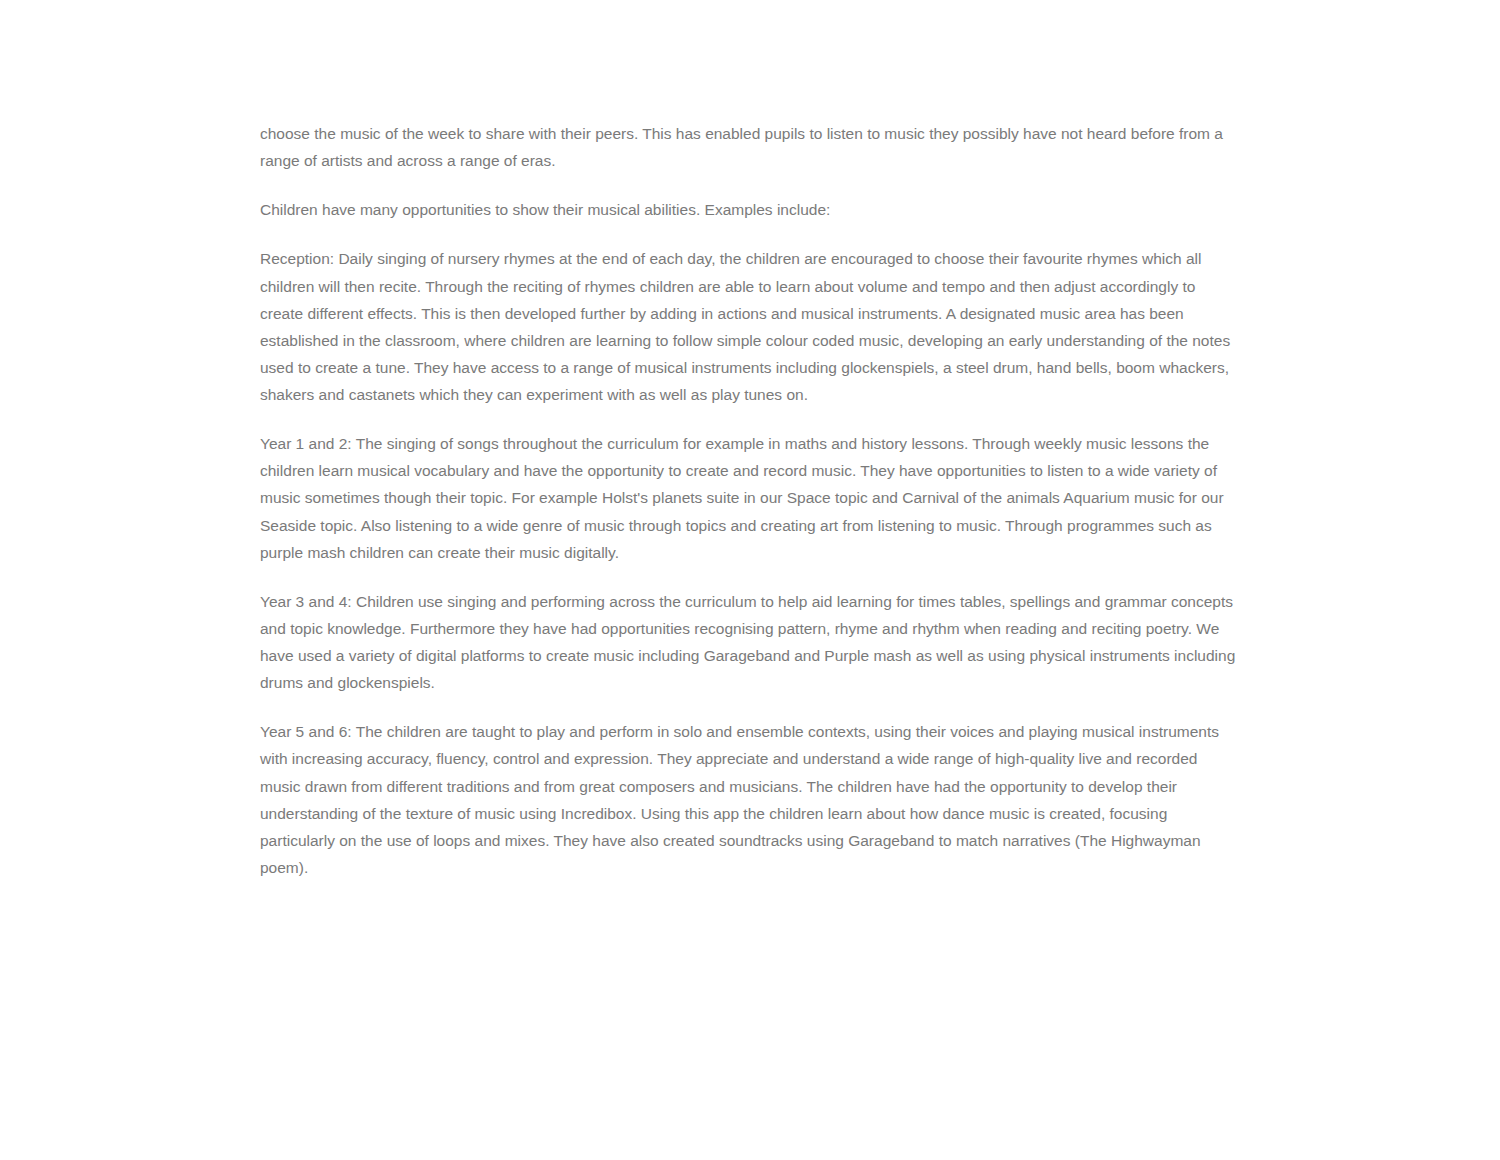choose the music of the week to share with their peers. This has enabled pupils to listen to music they possibly have not heard before from a range of artists and across a range of eras.
Children have many opportunities to show their musical abilities. Examples include:
Reception: Daily singing of nursery rhymes at the end of each day, the children are encouraged to choose their favourite rhymes which all children will then recite. Through the reciting of rhymes children are able to learn about volume and tempo and then adjust accordingly to create different effects. This is then developed further by adding in actions and musical instruments. A designated music area has been established in the classroom, where children are learning to follow simple colour coded music, developing an early understanding of the notes used to create a tune. They have access to a range of musical instruments including glockenspiels, a steel drum, hand bells, boom whackers, shakers and castanets which they can experiment with as well as play tunes on.
Year 1 and 2: The singing of songs throughout the curriculum for example in maths and history lessons. Through weekly music lessons the children learn musical vocabulary and have the opportunity to create and record music. They have opportunities to listen to a wide variety of music sometimes though their topic. For example Holst's planets suite in our Space topic and Carnival of the animals Aquarium music for our Seaside topic. Also listening to a wide genre of music through topics and creating art from listening to music. Through programmes such as purple mash children can create their music digitally.
Year 3 and 4: Children use singing and performing across the curriculum to help aid learning for times tables, spellings and grammar concepts and topic knowledge. Furthermore they have had opportunities recognising pattern, rhyme and rhythm when reading and reciting poetry. We have used a variety of digital platforms to create music including Garageband and Purple mash as well as using physical instruments including drums and glockenspiels.
Year 5 and 6: The children are taught to play and perform in solo and ensemble contexts, using their voices and playing musical instruments with increasing accuracy, fluency, control and expression. They appreciate and understand a wide range of high-quality live and recorded music drawn from different traditions and from great composers and musicians. The children have had the opportunity to develop their understanding of the texture of music using Incredibox. Using this app the children learn about how dance music is created, focusing particularly on the use of loops and mixes. They have also created soundtracks using Garageband to match narratives (The Highwayman poem).